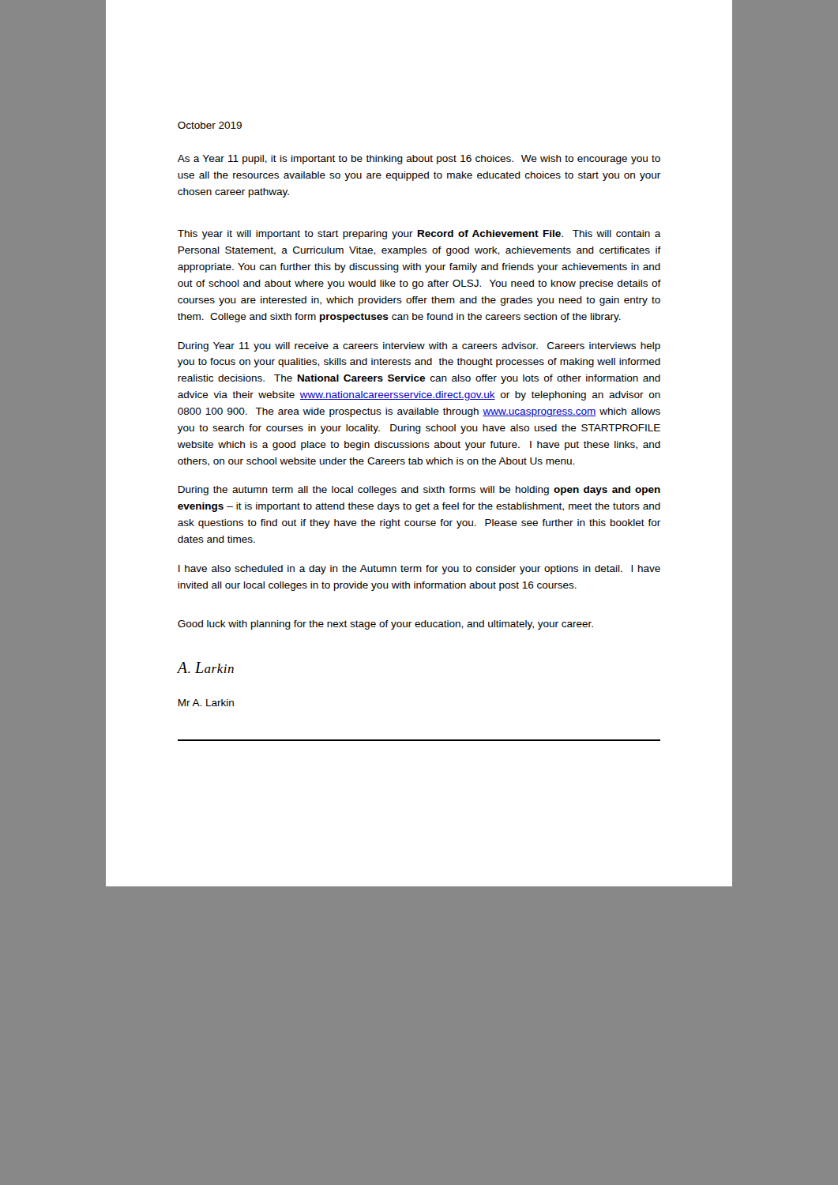October 2019
As a Year 11 pupil, it is important to be thinking about post 16 choices. We wish to encourage you to use all the resources available so you are equipped to make educated choices to start you on your chosen career pathway.
This year it will important to start preparing your Record of Achievement File. This will contain a Personal Statement, a Curriculum Vitae, examples of good work, achievements and certificates if appropriate. You can further this by discussing with your family and friends your achievements in and out of school and about where you would like to go after OLSJ. You need to know precise details of courses you are interested in, which providers offer them and the grades you need to gain entry to them. College and sixth form prospectuses can be found in the careers section of the library.
During Year 11 you will receive a careers interview with a careers advisor. Careers interviews help you to focus on your qualities, skills and interests and the thought processes of making well informed realistic decisions. The National Careers Service can also offer you lots of other information and advice via their website www.nationalcareersservice.direct.gov.uk or by telephoning an advisor on 0800 100 900. The area wide prospectus is available through www.ucasprogress.com which allows you to search for courses in your locality. During school you have also used the STARTPROFILE website which is a good place to begin discussions about your future. I have put these links, and others, on our school website under the Careers tab which is on the About Us menu.
During the autumn term all the local colleges and sixth forms will be holding open days and open evenings – it is important to attend these days to get a feel for the establishment, meet the tutors and ask questions to find out if they have the right course for you. Please see further in this booklet for dates and times.
I have also scheduled in a day in the Autumn term for you to consider your options in detail. I have invited all our local colleges in to provide you with information about post 16 courses.
Good luck with planning for the next stage of your education, and ultimately, your career.
A. Larkin
Mr A. Larkin